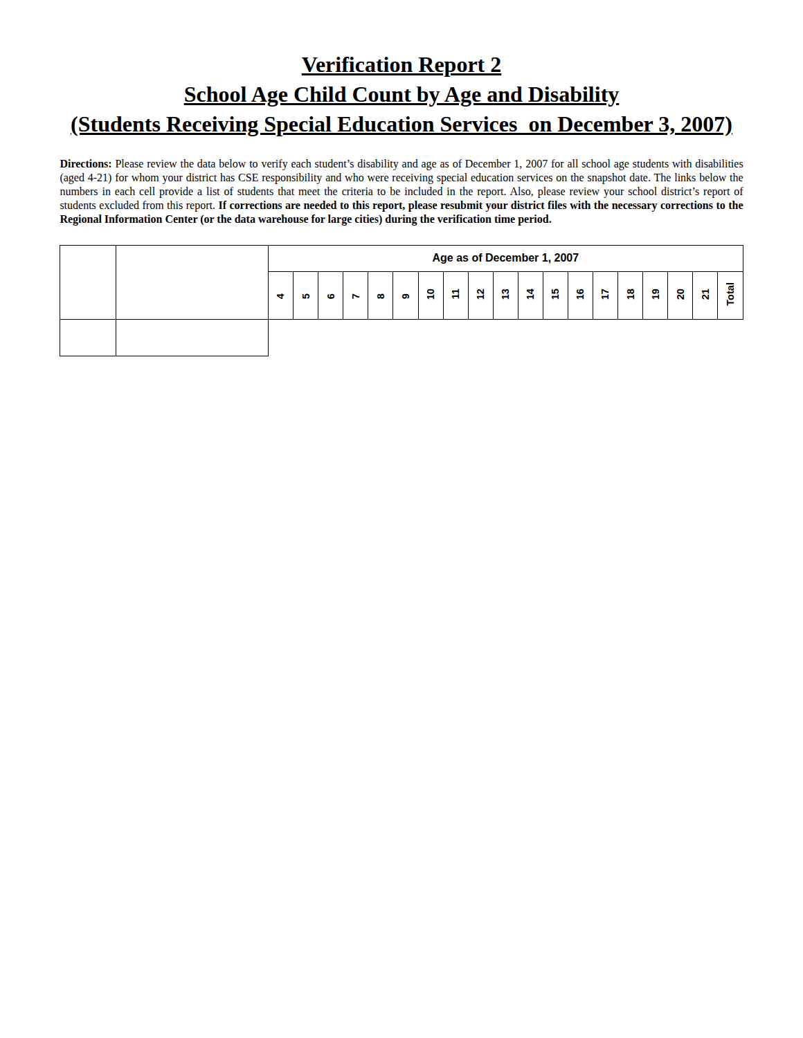Verification Report 2 School Age Child Count by Age and Disability (Students Receiving Special Education Services on December 3, 2007)
Directions: Please review the data below to verify each student’s disability and age as of December 1, 2007 for all school age students with disabilities (aged 4-21) for whom your district has CSE responsibility and who were receiving special education services on the snapshot date. The links below the numbers in each cell provide a list of students that meet the criteria to be included in the report. Also, please review your school district’s report of students excluded from this report. If corrections are needed to this report, please resubmit your district files with the necessary corrections to the Regional Information Center (or the data warehouse for large cities) during the verification time period.
| | | Age as of December 1, 2007 |
| --- | --- | --- |
| 4 | 5 | 6 | 7 | 8 | 9 | 10 | 11 | 12 | 13 | 14 | 15 | 16 | 17 | 18 | 19 | 20 | 21 | Total |